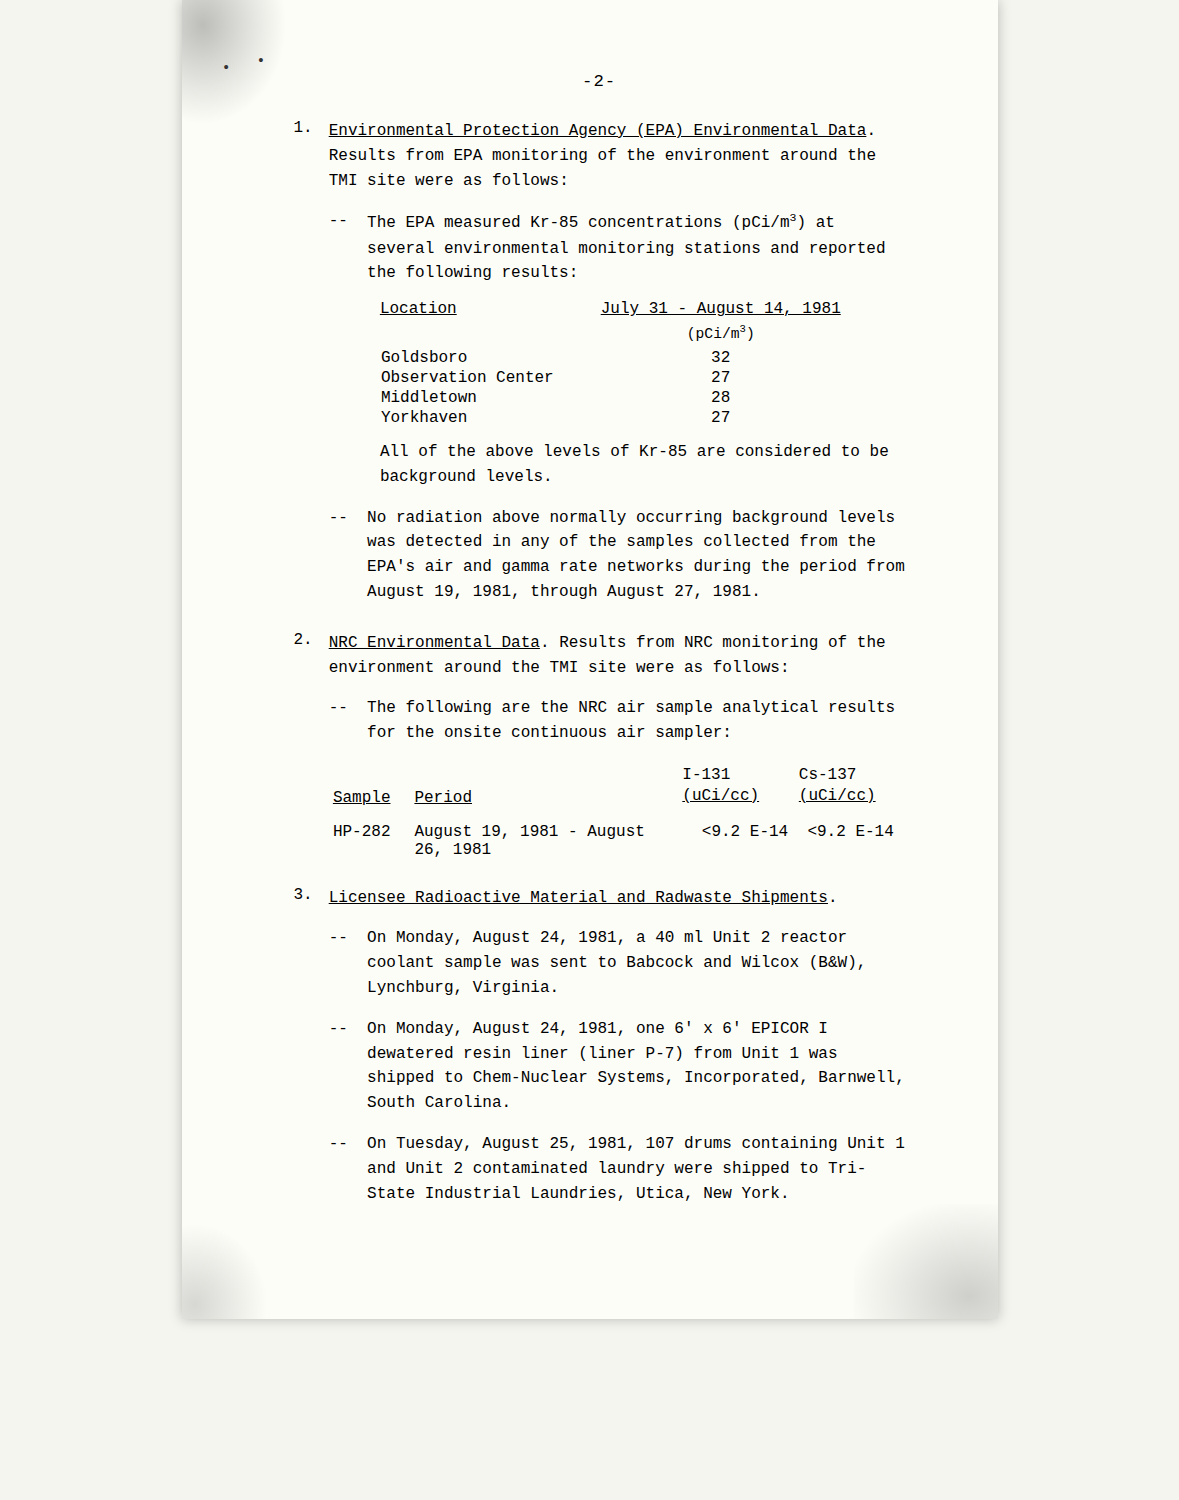•
•
-2-
Environmental Protection Agency (EPA) Environmental Data. Results from EPA monitoring of the environment around the TMI site were as follows:
The EPA measured Kr-85 concentrations (pCi/m3) at several environmental monitoring stations and reported the following results:
| Location | July 31 - August 14, 1981 |
| --- | --- |
| | (pCi/m 3 ) |
| Goldsboro | 32 |
| Observation Center | 27 |
| Middletown | 28 |
| Yorkhaven | 27 |
All of the above levels of Kr-85 are considered to be background levels.
No radiation above normally occurring background levels was detected in any of the samples collected from the EPA's air and gamma rate networks during the period from August 19, 1981, through August 27, 1981.
NRC Environmental Data. Results from NRC monitoring of the environment around the TMI site were as follows:
The following are the NRC air sample analytical results for the onsite continuous air sampler:
| Sample | Period | I-131 (uCi/cc) | Cs-137 (uCi/cc) |
| --- | --- | --- | --- |
| HP-282 | August 19, 1981 - August 26, 1981 | <9.2 E-14 <9.2 E-14 |
Licensee Radioactive Material and Radwaste Shipments.
On Monday, August 24, 1981, a 40 ml Unit 2 reactor coolant sample was sent to Babcock and Wilcox (B&W), Lynchburg, Virginia.
On Monday, August 24, 1981, one 6' x 6' EPICOR I dewatered resin liner (liner P-7) from Unit 1 was shipped to Chem-Nuclear Systems, Incorporated, Barnwell, South Carolina.
On Tuesday, August 25, 1981, 107 drums containing Unit 1 and Unit 2 contaminated laundry were shipped to Tri-State Industrial Laundries, Utica, New York.